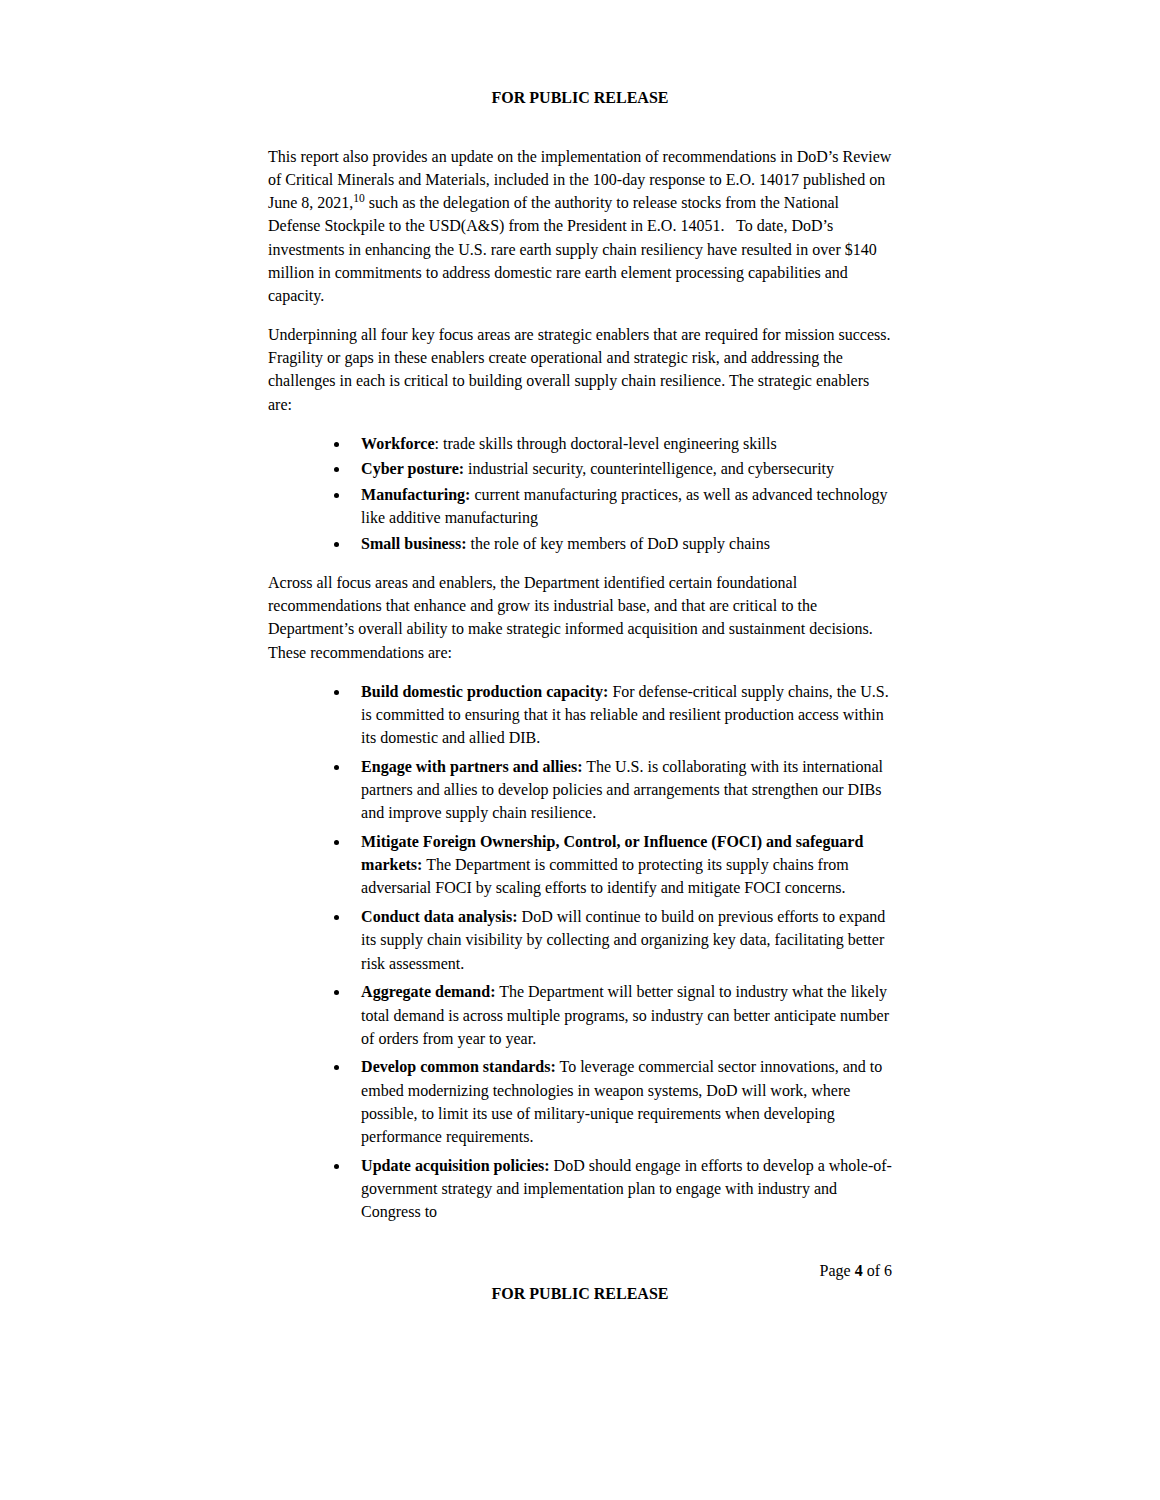FOR PUBLIC RELEASE
This report also provides an update on the implementation of recommendations in DoD’s Review of Critical Minerals and Materials, included in the 100-day response to E.O. 14017 published on June 8, 2021,10 such as the delegation of the authority to release stocks from the National Defense Stockpile to the USD(A&S) from the President in E.O. 14051. To date, DoD’s investments in enhancing the U.S. rare earth supply chain resiliency have resulted in over $140 million in commitments to address domestic rare earth element processing capabilities and capacity.
Underpinning all four key focus areas are strategic enablers that are required for mission success. Fragility or gaps in these enablers create operational and strategic risk, and addressing the challenges in each is critical to building overall supply chain resilience. The strategic enablers are:
Workforce: trade skills through doctoral-level engineering skills
Cyber posture: industrial security, counterintelligence, and cybersecurity
Manufacturing: current manufacturing practices, as well as advanced technology like additive manufacturing
Small business: the role of key members of DoD supply chains
Across all focus areas and enablers, the Department identified certain foundational recommendations that enhance and grow its industrial base, and that are critical to the Department’s overall ability to make strategic informed acquisition and sustainment decisions. These recommendations are:
Build domestic production capacity: For defense-critical supply chains, the U.S. is committed to ensuring that it has reliable and resilient production access within its domestic and allied DIB.
Engage with partners and allies: The U.S. is collaborating with its international partners and allies to develop policies and arrangements that strengthen our DIBs and improve supply chain resilience.
Mitigate Foreign Ownership, Control, or Influence (FOCI) and safeguard markets: The Department is committed to protecting its supply chains from adversarial FOCI by scaling efforts to identify and mitigate FOCI concerns.
Conduct data analysis: DoD will continue to build on previous efforts to expand its supply chain visibility by collecting and organizing key data, facilitating better risk assessment.
Aggregate demand: The Department will better signal to industry what the likely total demand is across multiple programs, so industry can better anticipate number of orders from year to year.
Develop common standards: To leverage commercial sector innovations, and to embed modernizing technologies in weapon systems, DoD will work, where possible, to limit its use of military-unique requirements when developing performance requirements.
Update acquisition policies: DoD should engage in efforts to develop a whole-of-government strategy and implementation plan to engage with industry and Congress to
Page 4 of 6
FOR PUBLIC RELEASE